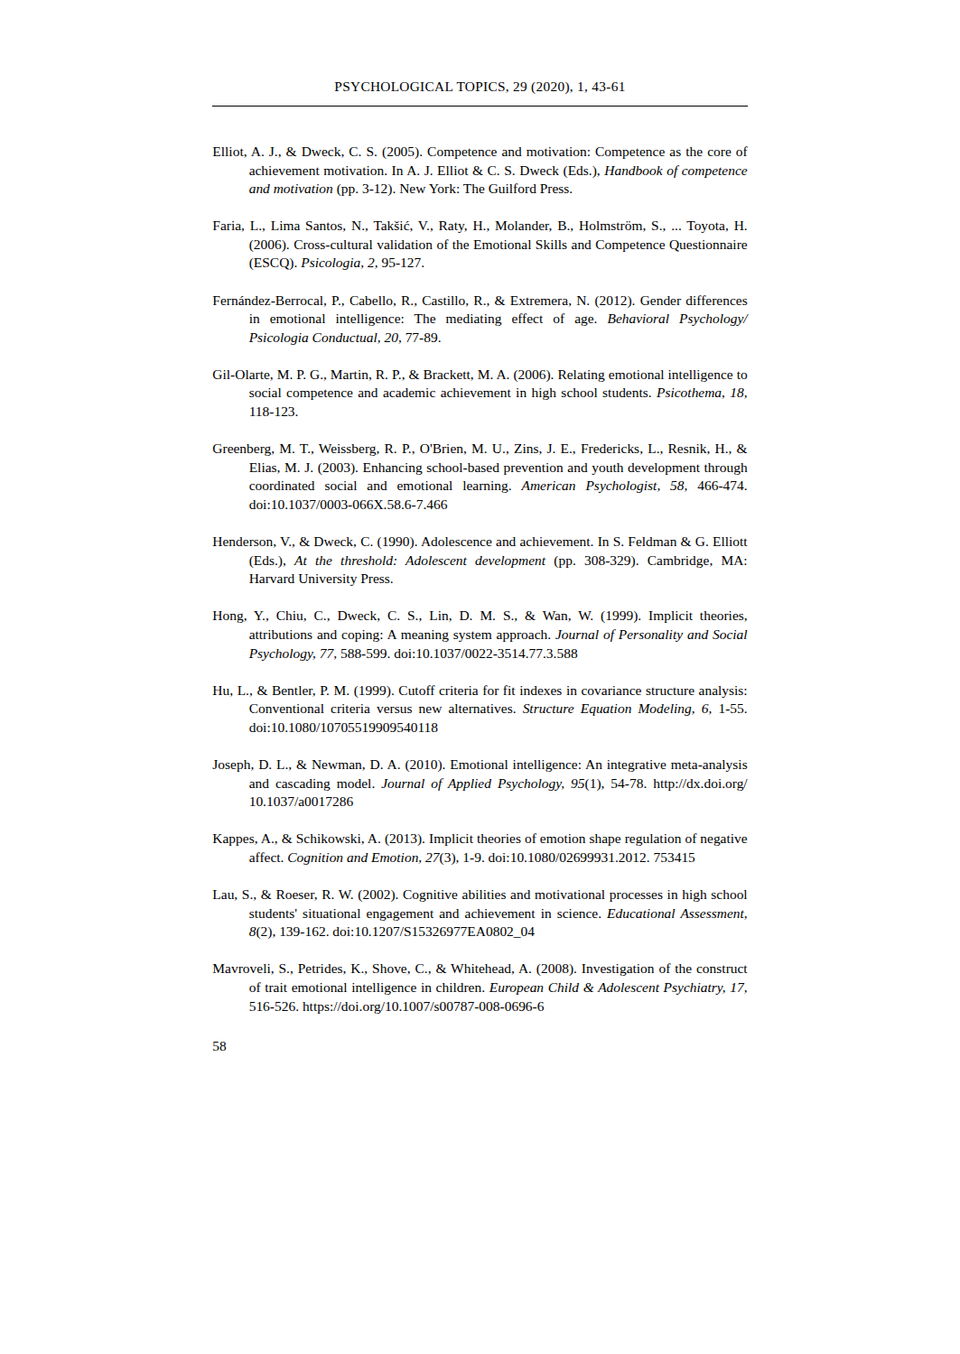PSYCHOLOGICAL TOPICS, 29 (2020), 1, 43-61
Elliot, A. J., & Dweck, C. S. (2005). Competence and motivation: Competence as the core of achievement motivation. In A. J. Elliot & C. S. Dweck (Eds.), Handbook of competence and motivation (pp. 3-12). New York: The Guilford Press.
Faria, L., Lima Santos, N., Takšić, V., Raty, H., Molander, B., Holmström, S., ... Toyota, H. (2006). Cross-cultural validation of the Emotional Skills and Competence Questionnaire (ESCQ). Psicologia, 2, 95-127.
Fernández-Berrocal, P., Cabello, R., Castillo, R., & Extremera, N. (2012). Gender differences in emotional intelligence: The mediating effect of age. Behavioral Psychology/ Psicologia Conductual, 20, 77-89.
Gil-Olarte, M. P. G., Martin, R. P., & Brackett, M. A. (2006). Relating emotional intelligence to social competence and academic achievement in high school students. Psicothema, 18, 118-123.
Greenberg, M. T., Weissberg, R. P., O'Brien, M. U., Zins, J. E., Fredericks, L., Resnik, H., & Elias, M. J. (2003). Enhancing school-based prevention and youth development through coordinated social and emotional learning. American Psychologist, 58, 466-474. doi:10.1037/0003-066X.58.6-7.466
Henderson, V., & Dweck, C. (1990). Adolescence and achievement. In S. Feldman & G. Elliott (Eds.), At the threshold: Adolescent development (pp. 308-329). Cambridge, MA: Harvard University Press.
Hong, Y., Chiu, C., Dweck, C. S., Lin, D. M. S., & Wan, W. (1999). Implicit theories, attributions and coping: A meaning system approach. Journal of Personality and Social Psychology, 77, 588-599. doi:10.1037/0022-3514.77.3.588
Hu, L., & Bentler, P. M. (1999). Cutoff criteria for fit indexes in covariance structure analysis: Conventional criteria versus new alternatives. Structure Equation Modeling, 6, 1-55. doi:10.1080/10705519909540118
Joseph, D. L., & Newman, D. A. (2010). Emotional intelligence: An integrative meta-analysis and cascading model. Journal of Applied Psychology, 95(1), 54-78. http://dx.doi.org/ 10.1037/a0017286
Kappes, A., & Schikowski, A. (2013). Implicit theories of emotion shape regulation of negative affect. Cognition and Emotion, 27(3), 1-9. doi:10.1080/02699931.2012. 753415
Lau, S., & Roeser, R. W. (2002). Cognitive abilities and motivational processes in high school students' situational engagement and achievement in science. Educational Assessment, 8(2), 139-162. doi:10.1207/S15326977EA0802_04
Mavroveli, S., Petrides, K., Shove, C., & Whitehead, A. (2008). Investigation of the construct of trait emotional intelligence in children. European Child & Adolescent Psychiatry, 17, 516-526. https://doi.org/10.1007/s00787-008-0696-6
58